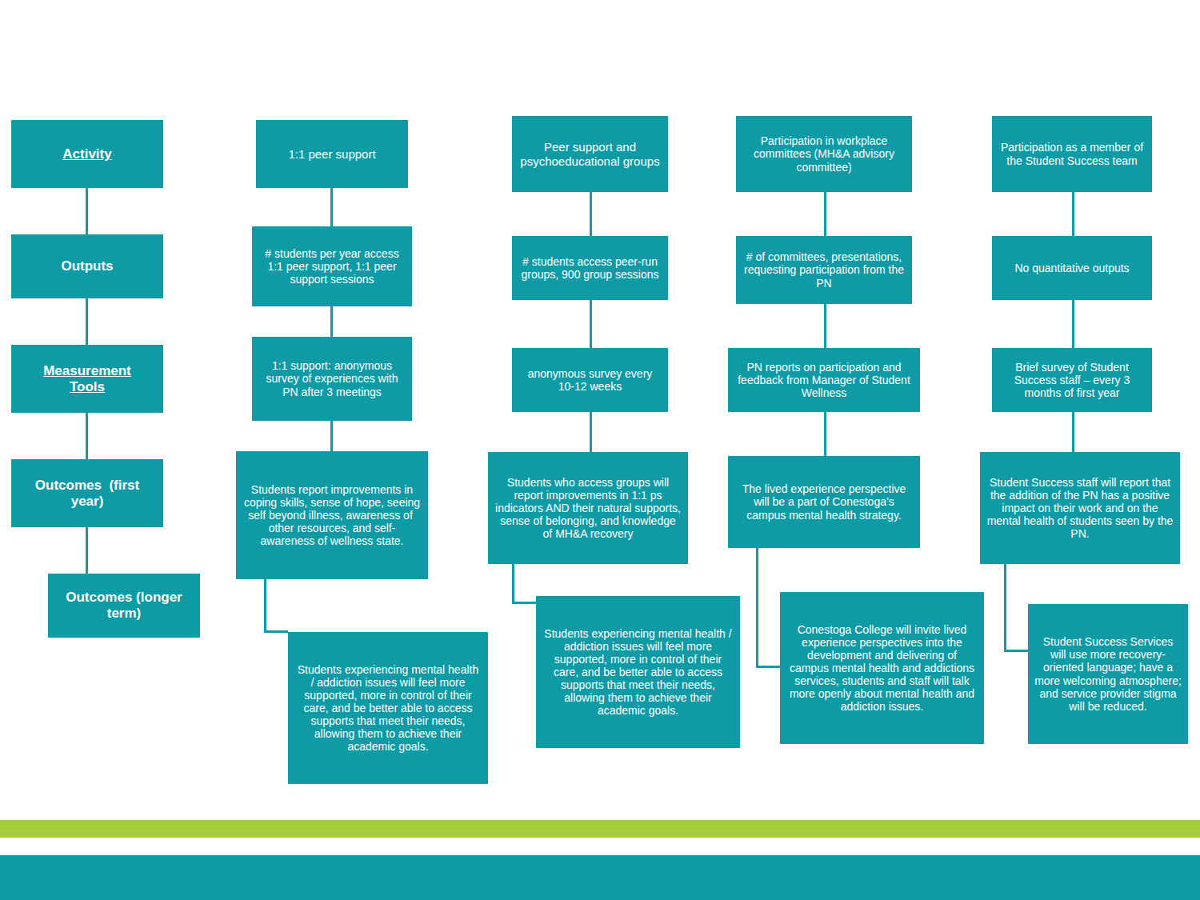Activity
Outputs
Measurement
Tools
Outcomes (first
year)
Outcomes (longer
term)
1:1 peer support
# students per year access 1:1 peer support, 1:1 peer support sessions
1:1 support: anonymous survey of experiences with PN after 3 meetings
Students report improvements in coping skills, sense of hope, seeing self beyond illness, awareness of other resources, and self-awareness of wellness state.
Students experiencing mental health / addiction issues will feel more supported, more in control of their care, and be better able to access supports that meet their needs, allowing them to achieve their academic goals.
Peer support and psychoeducational groups
# students access peer-run groups, 900 group sessions
anonymous survey every 10-12 weeks
Students who access groups will report improvements in 1:1 ps indicators AND their natural supports, sense of belonging, and knowledge of MH&A recovery
Students experiencing mental health / addiction issues will feel more supported, more in control of their care, and be better able to access supports that meet their needs, allowing them to achieve their academic goals.
Participation in workplace committees (MH&A advisory committee)
# of committees, presentations, requesting participation from the PN
PN reports on participation and feedback from Manager of Student Wellness
The lived experience perspective will be a part of Conestoga’s campus mental health strategy.
Conestoga College will invite lived experience perspectives into the development and delivering of campus mental health and addictions services, students and staff will talk more openly about mental health and addiction issues.
Participation as a member of the Student Success team
No quantitative outputs
Brief survey of Student Success staff – every 3 months of first year
Student Success staff will report that the addition of the PN has a positive impact on their work and on the mental health of students seen by the PN.
Student Success Services will use more recovery-oriented language; have a more welcoming atmosphere; and service provider stigma will be reduced.